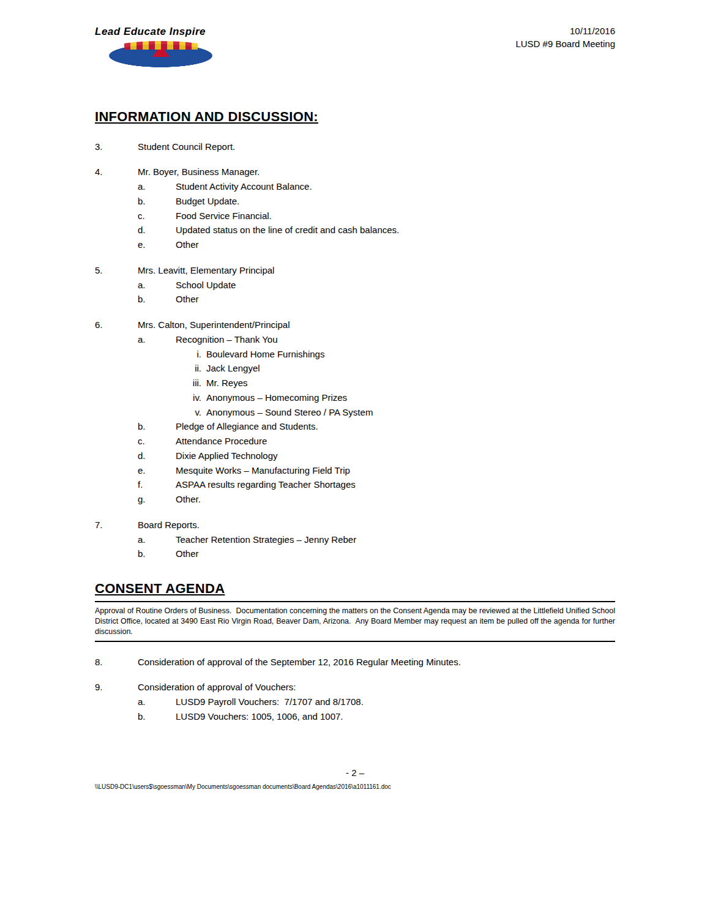Lead Educate Inspire
10/11/2016
LUSD #9 Board Meeting
INFORMATION AND DISCUSSION:
3.
Student Council Report.
4.
Mr. Boyer, Business Manager.
a. Student Activity Account Balance.
b. Budget Update.
c. Food Service Financial.
d. Updated status on the line of credit and cash balances.
e. Other
5.
Mrs. Leavitt, Elementary Principal
a. School Update
b. Other
6.
Mrs. Calton, Superintendent/Principal
a.
Recognition – Thank You
i. Boulevard Home Furnishings
ii. Jack Lengyel
iii. Mr. Reyes
iv. Anonymous – Homecoming Prizes
v. Anonymous – Sound Stereo / PA System
b. Pledge of Allegiance and Students.
c. Attendance Procedure
d. Dixie Applied Technology
e. Mesquite Works – Manufacturing Field Trip
f. ASPAA results regarding Teacher Shortages
g. Other.
7.
Board Reports.
a. Teacher Retention Strategies – Jenny Reber
b. Other
CONSENT AGENDA
Approval of Routine Orders of Business. Documentation concerning the matters on the Consent Agenda may be reviewed at the Littlefield Unified School District Office, located at 3490 East Rio Virgin Road, Beaver Dam, Arizona. Any Board Member may request an item be pulled off the agenda for further discussion.
8.
Consideration of approval of the September 12, 2016 Regular Meeting Minutes.
9.
Consideration of approval of Vouchers:
a. LUSD9 Payroll Vouchers: 7/1707 and 8/1708.
b. LUSD9 Vouchers: 1005, 1006, and 1007.
- 2 –
\\LUSD9-DC1\users$\sgoessman\My Documents\sgoessman documents\Board Agendas\2016\a1011161.doc